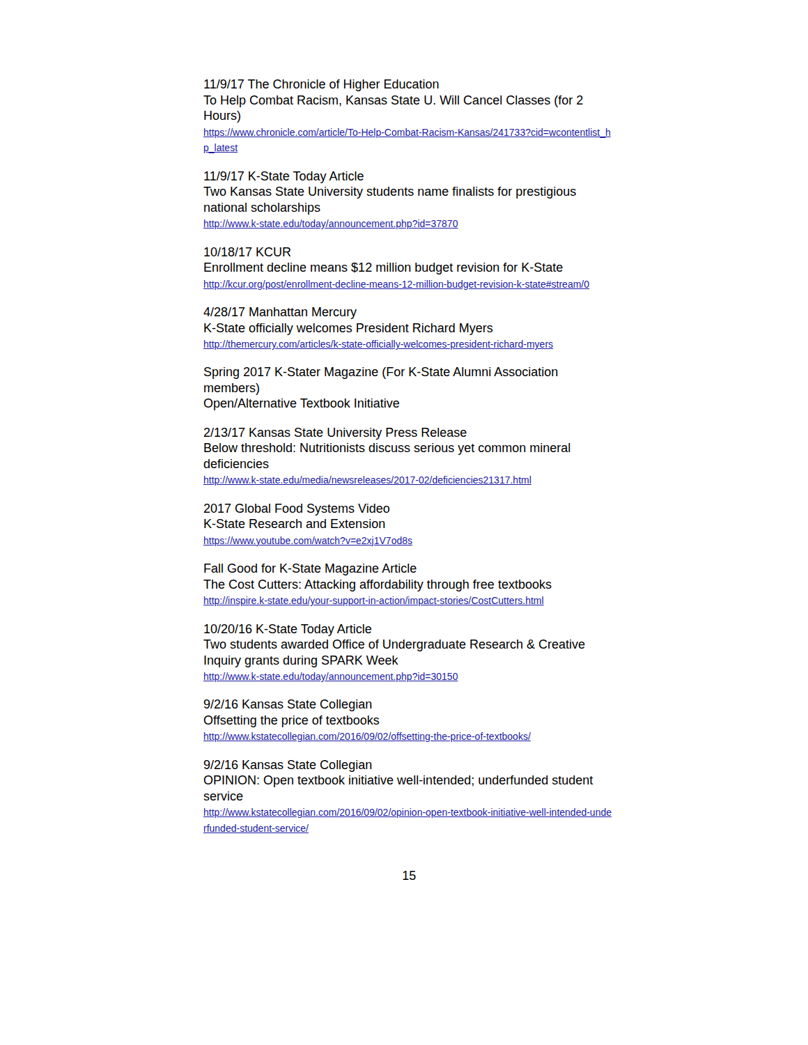11/9/17 The Chronicle of Higher Education
To Help Combat Racism, Kansas State U. Will Cancel Classes (for 2 Hours)
https://www.chronicle.com/article/To-Help-Combat-Racism-Kansas/241733?cid=wcontentlist_hp_latest
11/9/17 K-State Today Article
Two Kansas State University students name finalists for prestigious national scholarships
http://www.k-state.edu/today/announcement.php?id=37870
10/18/17 KCUR
Enrollment decline means $12 million budget revision for K-State
http://kcur.org/post/enrollment-decline-means-12-million-budget-revision-k-state#stream/0
4/28/17 Manhattan Mercury
K-State officially welcomes President Richard Myers
http://themercury.com/articles/k-state-officially-welcomes-president-richard-myers
Spring 2017 K-Stater Magazine (For K-State Alumni Association members)
Open/Alternative Textbook Initiative
2/13/17 Kansas State University Press Release
Below threshold: Nutritionists discuss serious yet common mineral deficiencies
http://www.k-state.edu/media/newsreleases/2017-02/deficiencies21317.html
2017 Global Food Systems Video
K-State Research and Extension
https://www.youtube.com/watch?v=e2xj1V7od8s
Fall Good for K-State Magazine Article
The Cost Cutters: Attacking affordability through free textbooks
http://inspire.k-state.edu/your-support-in-action/impact-stories/CostCutters.html
10/20/16 K-State Today Article
Two students awarded Office of Undergraduate Research & Creative Inquiry grants during SPARK Week
http://www.k-state.edu/today/announcement.php?id=30150
9/2/16 Kansas State Collegian
Offsetting the price of textbooks
http://www.kstatecollegian.com/2016/09/02/offsetting-the-price-of-textbooks/
9/2/16 Kansas State Collegian
OPINION: Open textbook initiative well-intended; underfunded student service
http://www.kstatecollegian.com/2016/09/02/opinion-open-textbook-initiative-well-intended-underfunded-student-service/
15